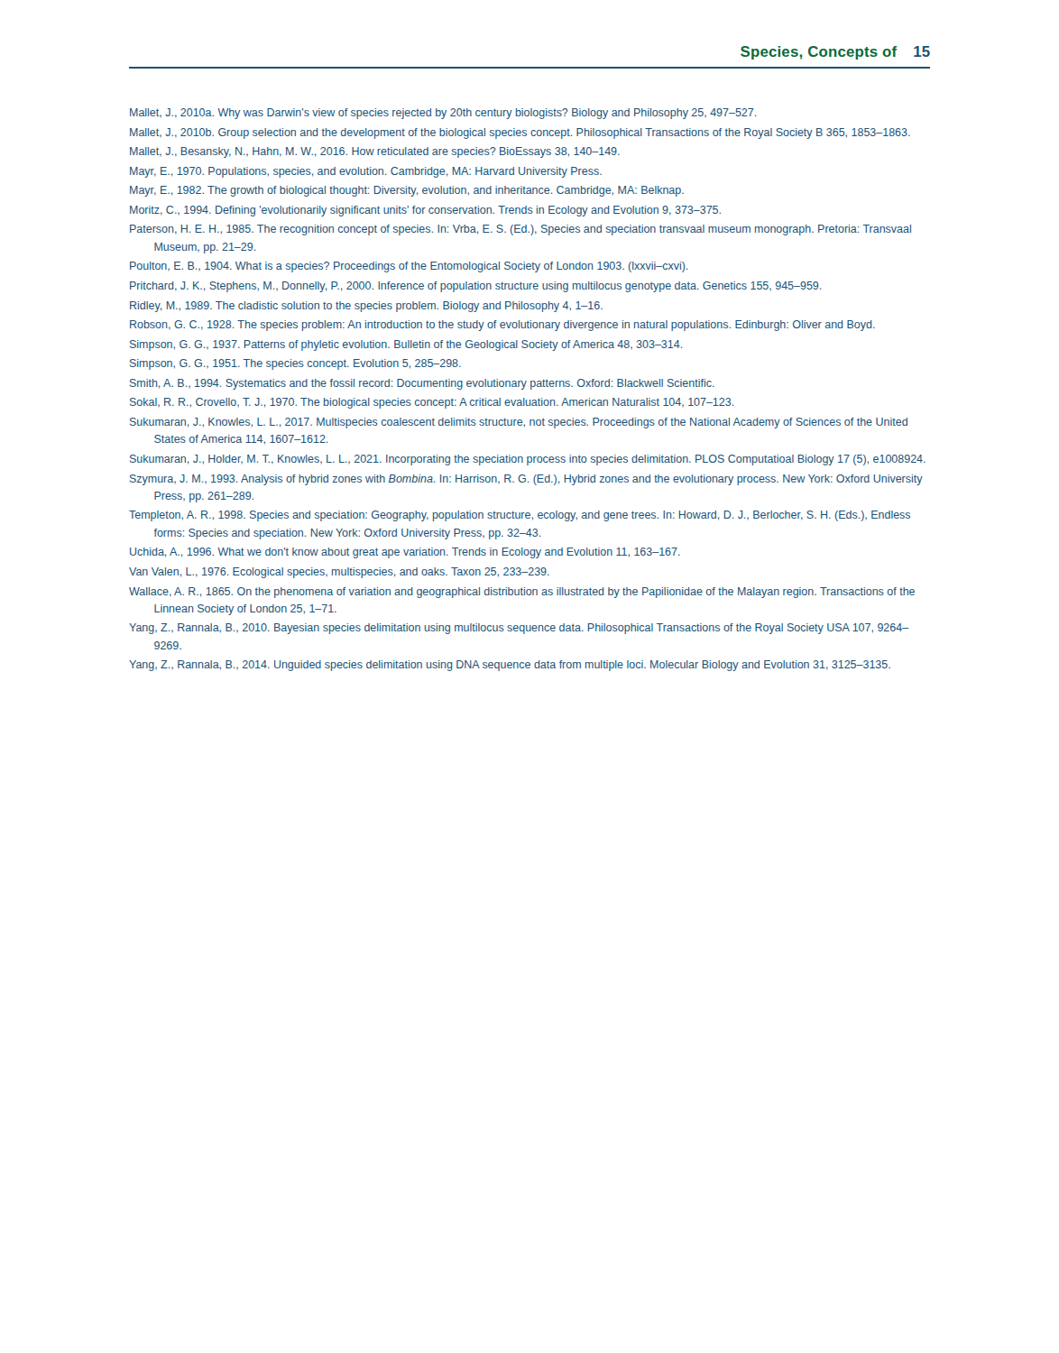Species, Concepts of 15
Mallet, J., 2010a. Why was Darwin's view of species rejected by 20th century biologists? Biology and Philosophy 25, 497–527.
Mallet, J., 2010b. Group selection and the development of the biological species concept. Philosophical Transactions of the Royal Society B 365, 1853–1863.
Mallet, J., Besansky, N., Hahn, M. W., 2016. How reticulated are species? BioEssays 38, 140–149.
Mayr, E., 1970. Populations, species, and evolution. Cambridge, MA: Harvard University Press.
Mayr, E., 1982. The growth of biological thought: Diversity, evolution, and inheritance. Cambridge, MA: Belknap.
Moritz, C., 1994. Defining 'evolutionarily significant units' for conservation. Trends in Ecology and Evolution 9, 373–375.
Paterson, H. E. H., 1985. The recognition concept of species. In: Vrba, E. S. (Ed.), Species and speciation transvaal museum monograph. Pretoria: Transvaal Museum, pp. 21–29.
Poulton, E. B., 1904. What is a species? Proceedings of the Entomological Society of London 1903. (lxxvii–cxvi).
Pritchard, J. K., Stephens, M., Donnelly, P., 2000. Inference of population structure using multilocus genotype data. Genetics 155, 945–959.
Ridley, M., 1989. The cladistic solution to the species problem. Biology and Philosophy 4, 1–16.
Robson, G. C., 1928. The species problem: An introduction to the study of evolutionary divergence in natural populations. Edinburgh: Oliver and Boyd.
Simpson, G. G., 1937. Patterns of phyletic evolution. Bulletin of the Geological Society of America 48, 303–314.
Simpson, G. G., 1951. The species concept. Evolution 5, 285–298.
Smith, A. B., 1994. Systematics and the fossil record: Documenting evolutionary patterns. Oxford: Blackwell Scientific.
Sokal, R. R., Crovello, T. J., 1970. The biological species concept: A critical evaluation. American Naturalist 104, 107–123.
Sukumaran, J., Knowles, L. L., 2017. Multispecies coalescent delimits structure, not species. Proceedings of the National Academy of Sciences of the United States of America 114, 1607–1612.
Sukumaran, J., Holder, M. T., Knowles, L. L., 2021. Incorporating the speciation process into species delimitation. PLOS Computatioal Biology 17 (5), e1008924.
Szymura, J. M., 1993. Analysis of hybrid zones with Bombina. In: Harrison, R. G. (Ed.), Hybrid zones and the evolutionary process. New York: Oxford University Press, pp. 261–289.
Templeton, A. R., 1998. Species and speciation: Geography, population structure, ecology, and gene trees. In: Howard, D. J., Berlocher, S. H. (Eds.), Endless forms: Species and speciation. New York: Oxford University Press, pp. 32–43.
Uchida, A., 1996. What we don't know about great ape variation. Trends in Ecology and Evolution 11, 163–167.
Van Valen, L., 1976. Ecological species, multispecies, and oaks. Taxon 25, 233–239.
Wallace, A. R., 1865. On the phenomena of variation and geographical distribution as illustrated by the Papilionidae of the Malayan region. Transactions of the Linnean Society of London 25, 1–71.
Yang, Z., Rannala, B., 2010. Bayesian species delimitation using multilocus sequence data. Philosophical Transactions of the Royal Society USA 107, 9264–9269.
Yang, Z., Rannala, B., 2014. Unguided species delimitation using DNA sequence data from multiple loci. Molecular Biology and Evolution 31, 3125–3135.